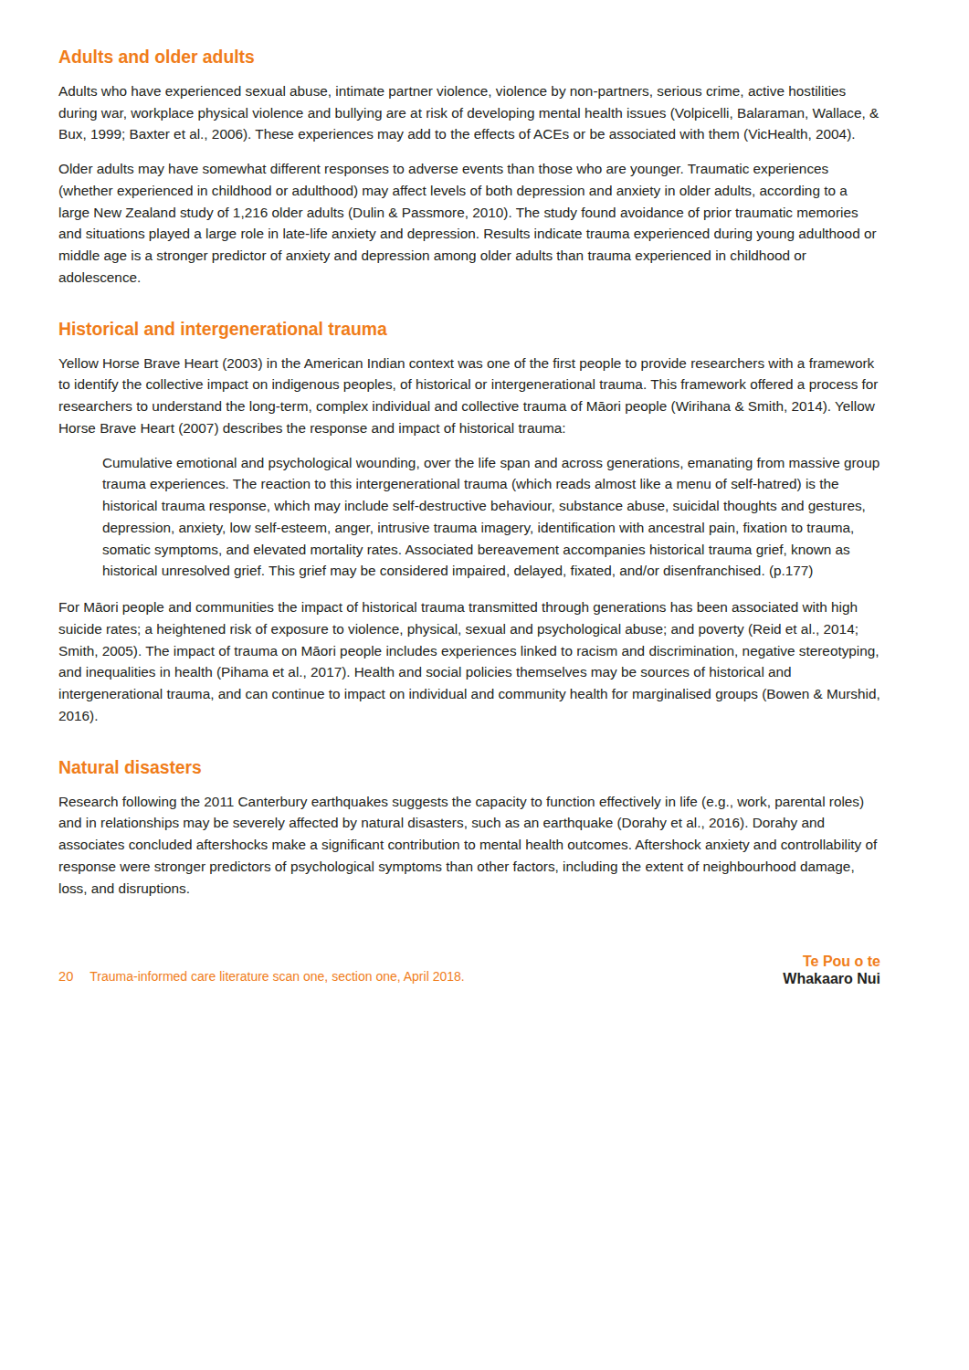Adults and older adults
Adults who have experienced sexual abuse, intimate partner violence, violence by non-partners, serious crime, active hostilities during war, workplace physical violence and bullying are at risk of developing mental health issues (Volpicelli, Balaraman, Wallace, & Bux, 1999; Baxter et al., 2006). These experiences may add to the effects of ACEs or be associated with them (VicHealth, 2004).
Older adults may have somewhat different responses to adverse events than those who are younger. Traumatic experiences (whether experienced in childhood or adulthood) may affect levels of both depression and anxiety in older adults, according to a large New Zealand study of 1,216 older adults (Dulin & Passmore, 2010). The study found avoidance of prior traumatic memories and situations played a large role in late-life anxiety and depression. Results indicate trauma experienced during young adulthood or middle age is a stronger predictor of anxiety and depression among older adults than trauma experienced in childhood or adolescence.
Historical and intergenerational trauma
Yellow Horse Brave Heart (2003) in the American Indian context was one of the first people to provide researchers with a framework to identify the collective impact on indigenous peoples, of historical or intergenerational trauma. This framework offered a process for researchers to understand the long-term, complex individual and collective trauma of Māori people (Wirihana & Smith, 2014). Yellow Horse Brave Heart (2007) describes the response and impact of historical trauma:
Cumulative emotional and psychological wounding, over the life span and across generations, emanating from massive group trauma experiences. The reaction to this intergenerational trauma (which reads almost like a menu of self-hatred) is the historical trauma response, which may include self-destructive behaviour, substance abuse, suicidal thoughts and gestures, depression, anxiety, low self-esteem, anger, intrusive trauma imagery, identification with ancestral pain, fixation to trauma, somatic symptoms, and elevated mortality rates. Associated bereavement accompanies historical trauma grief, known as historical unresolved grief. This grief may be considered impaired, delayed, fixated, and/or disenfranchised. (p.177)
For Māori people and communities the impact of historical trauma transmitted through generations has been associated with high suicide rates; a heightened risk of exposure to violence, physical, sexual and psychological abuse; and poverty (Reid et al., 2014; Smith, 2005). The impact of trauma on Māori people includes experiences linked to racism and discrimination, negative stereotyping, and inequalities in health (Pihama et al., 2017). Health and social policies themselves may be sources of historical and intergenerational trauma, and can continue to impact on individual and community health for marginalised groups (Bowen & Murshid, 2016).
Natural disasters
Research following the 2011 Canterbury earthquakes suggests the capacity to function effectively in life (e.g., work, parental roles) and in relationships may be severely affected by natural disasters, such as an earthquake (Dorahy et al., 2016). Dorahy and associates concluded aftershocks make a significant contribution to mental health outcomes. Aftershock anxiety and controllability of response were stronger predictors of psychological symptoms than other factors, including the extent of neighbourhood damage, loss, and disruptions.
20 Trauma-informed care literature scan one, section one, April 2018.
Te Pou o te
Whakaaro Nui